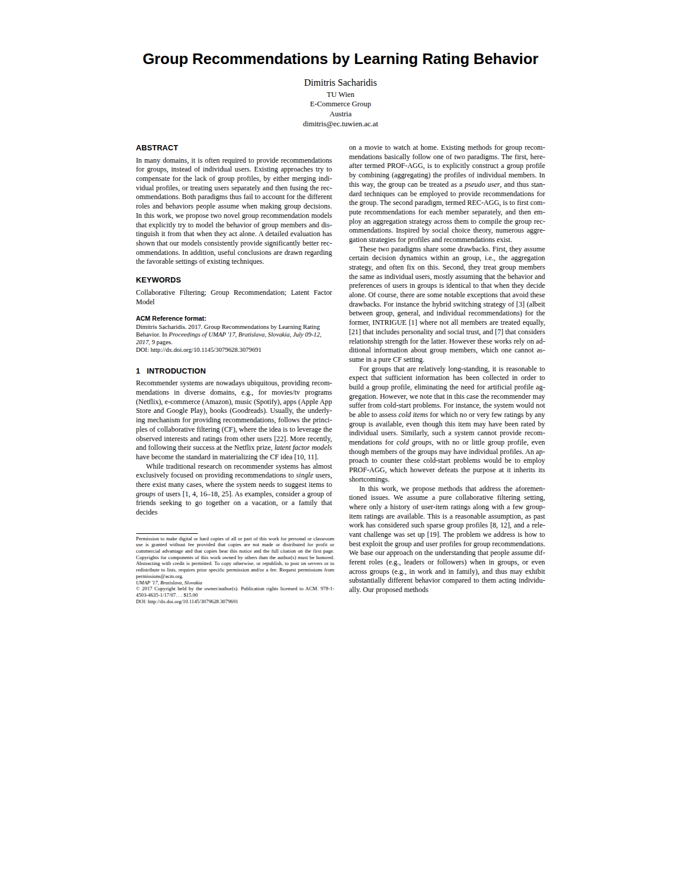Group Recommendations by Learning Rating Behavior
Dimitris Sacharidis
TU Wien
E-Commerce Group
Austria
dimitris@ec.tuwien.ac.at
Abstract
In many domains, it is often required to provide recommendations for groups, instead of individual users. Existing approaches try to compensate for the lack of group profiles, by either merging individual profiles, or treating users separately and then fusing the recommendations. Both paradigms thus fail to account for the different roles and behaviors people assume when making group decisions. In this work, we propose two novel group recommendation models that explicitly try to model the behavior of group members and distinguish it from that when they act alone. A detailed evaluation has shown that our models consistently provide significantly better recommendations. In addition, useful conclusions are drawn regarding the favorable settings of existing techniques.
Keywords
Collaborative Filtering; Group Recommendation; Latent Factor Model
ACM Reference format:
Dimitris Sacharidis. 2017. Group Recommendations by Learning Rating Behavior. In Proceedings of UMAP '17, Bratislava, Slovakia, July 09-12, 2017, 9 pages.
DOI: http://dx.doi.org/10.1145/3079628.3079691
1 Introduction
Recommender systems are nowadays ubiquitous, providing recommendations in diverse domains, e.g., for movies/tv programs (Netflix), e-commerce (Amazon), music (Spotify), apps (Apple App Store and Google Play), books (Goodreads). Usually, the underlying mechanism for providing recommendations, follows the principles of collaborative filtering (CF), where the idea is to leverage the observed interests and ratings from other users [22]. More recently, and following their success at the Netflix prize, latent factor models have become the standard in materializing the CF idea [10, 11].
While traditional research on recommender systems has almost exclusively focused on providing recommendations to single users, there exist many cases, where the system needs to suggest items to groups of users [1, 4, 16–18, 25]. As examples, consider a group of friends seeking to go together on a vacation, or a family that decides
on a movie to watch at home. Existing methods for group recommendations basically follow one of two paradigms. The first, hereafter termed PROF-AGG, is to explicitly construct a group profile by combining (aggregating) the profiles of individual members. In this way, the group can be treated as a pseudo user, and thus standard techniques can be employed to provide recommendations for the group. The second paradigm, termed REC-AGG, is to first compute recommendations for each member separately, and then employ an aggregation strategy across them to compile the group recommendations. Inspired by social choice theory, numerous aggregation strategies for profiles and recommendations exist.
These two paradigms share some drawbacks. First, they assume certain decision dynamics within an group, i.e., the aggregation strategy, and often fix on this. Second, they treat group members the same as individual users, mostly assuming that the behavior and preferences of users in groups is identical to that when they decide alone. Of course, there are some notable exceptions that avoid these drawbacks. For instance the hybrid switching strategy of [3] (albeit between group, general, and individual recommendations) for the former, INTRIGUE [1] where not all members are treated equally, [21] that includes personality and social trust, and [7] that considers relationship strength for the latter. However these works rely on additional information about group members, which one cannot assume in a pure CF setting.
For groups that are relatively long-standing, it is reasonable to expect that sufficient information has been collected in order to build a group profile, eliminating the need for artificial profile aggregation. However, we note that in this case the recommender may suffer from cold-start problems. For instance, the system would not be able to assess cold items for which no or very few ratings by any group is available, even though this item may have been rated by individual users. Similarly, such a system cannot provide recommendations for cold groups, with no or little group profile, even though members of the groups may have individual profiles. An approach to counter these cold-start problems would be to employ PROF-AGG, which however defeats the purpose at it inherits its shortcomings.
In this work, we propose methods that address the aforementioned issues. We assume a pure collaborative filtering setting, where only a history of user-item ratings along with a few group-item ratings are available. This is a reasonable assumption, as past work has considered such sparse group profiles [8, 12], and a relevant challenge was set up [19]. The problem we address is how to best exploit the group and user profiles for group recommendations. We base our approach on the understanding that people assume different roles (e.g., leaders or followers) when in groups, or even across groups (e.g., in work and in family), and thus may exhibit substantially different behavior compared to them acting individually. Our proposed methods
Permission to make digital or hard copies of all or part of this work for personal or classroom use is granted without fee provided that copies are not made or distributed for profit or commercial advantage and that copies bear this notice and the full citation on the first page. Copyrights for components of this work owned by others than the author(s) must be honored. Abstracting with credit is permitted. To copy otherwise, or republish, to post on servers or to redistribute to lists, requires prior specific permission and/or a fee. Request permissions from permissions@acm.org.
UMAP '17, Bratislava, Slovakia
© 2017 Copyright held by the owner/author(s). Publication rights licensed to ACM. 978-1-4503-4635-1/17/07. . . $15.00
DOI: http://dx.doi.org/10.1145/3079628.3079691